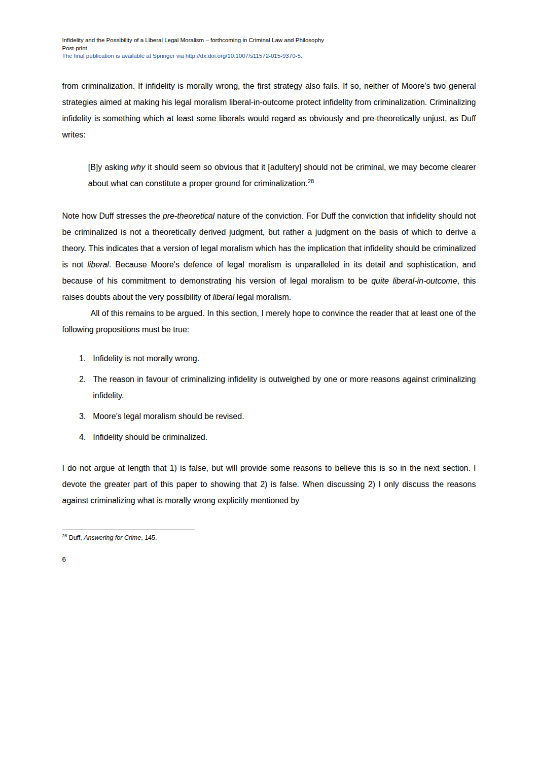Infidelity and the Possibility of a Liberal Legal Moralism – forthcoming in Criminal Law and Philosophy
Post-print
The final publication is available at Springer via http://dx.doi.org/10.1007/s11572-015-9370-5.
from criminalization. If infidelity is morally wrong, the first strategy also fails. If so, neither of Moore's two general strategies aimed at making his legal moralism liberal-in-outcome protect infidelity from criminalization. Criminalizing infidelity is something which at least some liberals would regard as obviously and pre-theoretically unjust, as Duff writes:
[B]y asking why it should seem so obvious that it [adultery] should not be criminal, we may become clearer about what can constitute a proper ground for criminalization.28
Note how Duff stresses the pre-theoretical nature of the conviction. For Duff the conviction that infidelity should not be criminalized is not a theoretically derived judgment, but rather a judgment on the basis of which to derive a theory. This indicates that a version of legal moralism which has the implication that infidelity should be criminalized is not liberal. Because Moore's defence of legal moralism is unparalleled in its detail and sophistication, and because of his commitment to demonstrating his version of legal moralism to be quite liberal-in-outcome, this raises doubts about the very possibility of liberal legal moralism.
All of this remains to be argued. In this section, I merely hope to convince the reader that at least one of the following propositions must be true:
Infidelity is not morally wrong.
The reason in favour of criminalizing infidelity is outweighed by one or more reasons against criminalizing infidelity.
Moore's legal moralism should be revised.
Infidelity should be criminalized.
I do not argue at length that 1) is false, but will provide some reasons to believe this is so in the next section. I devote the greater part of this paper to showing that 2) is false. When discussing 2) I only discuss the reasons against criminalizing what is morally wrong explicitly mentioned by
28 Duff, Answering for Crime, 145.
6